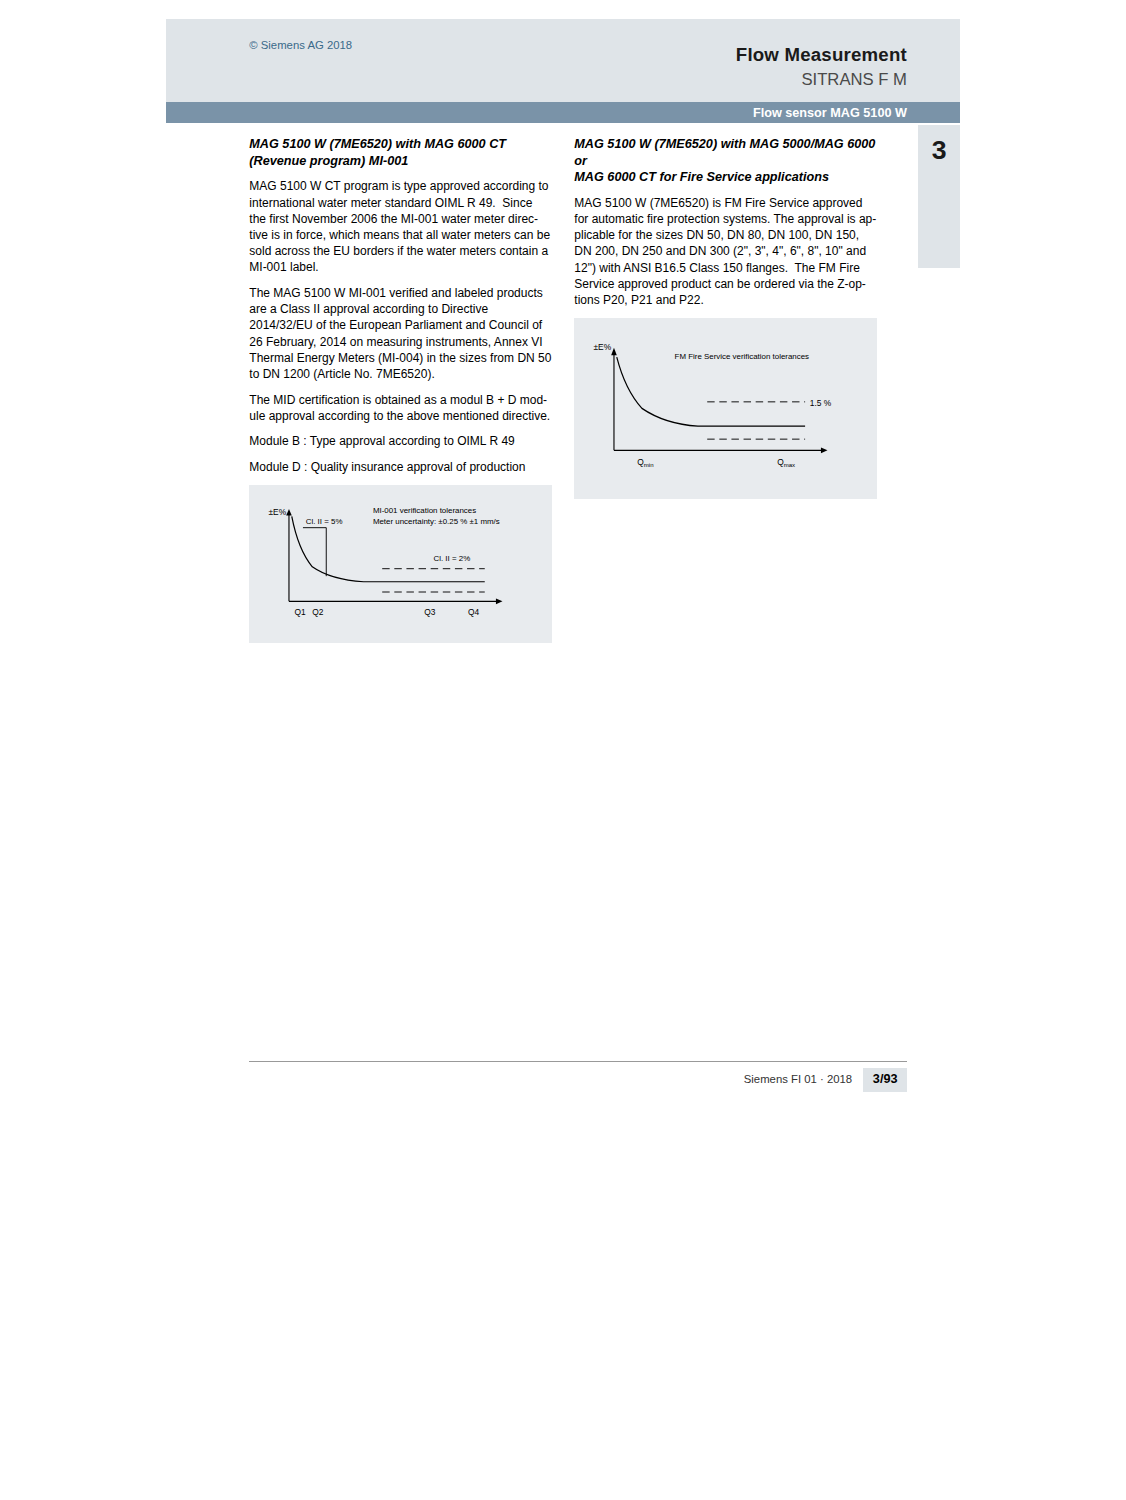© Siemens AG 2018
Flow Measurement
SITRANS F M
Flow sensor MAG 5100 W
3
MAG 5100 W (7ME6520) with MAG 6000 CT
(Revenue program) MI-001
MAG 5100 W CT program is type approved according to international water meter standard OIML R 49. Since the first November 2006 the MI-001 water meter directive is in force, which means that all water meters can be sold across the EU borders if the water meters contain a MI-001 label.
The MAG 5100 W MI-001 verified and labeled products are a Class II approval according to Directive 2014/32/EU of the European Parliament and Council of 26 February, 2014 on measuring instruments, Annex VI Thermal Energy Meters (MI-004) in the sizes from DN 50 to DN 1200 (Article No. 7ME6520).
The MID certification is obtained as a modul B + D module approval according to the above mentioned directive.
Module B : Type approval according to OIML R 49
Module D : Quality insurance approval of production
±E% Cl. II = 5% MI-001 verification tolerances Meter uncertainty: ±0.25 % ±1 mm/s Cl. II = 2% Q1 Q2 Q3 Q4
MAG 5100 W (7ME6520) with MAG 5000/MAG 6000 or
MAG 6000 CT for Fire Service applications
MAG 5100 W (7ME6520) is FM Fire Service approved for automatic fire protection systems. The approval is applicable for the sizes DN 50, DN 80, DN 100, DN 150, DN 200, DN 250 and DN 300 (2", 3", 4", 6", 8", 10" and 12") with ANSI B16.5 Class 150 flanges. The FM Fire Service approved product can be ordered via the Z-options P20, P21 and P22.
±E% FM Fire Service verification tolerances 1.5 % Qmin Qmax
Siemens FI 01 · 2018 3/93